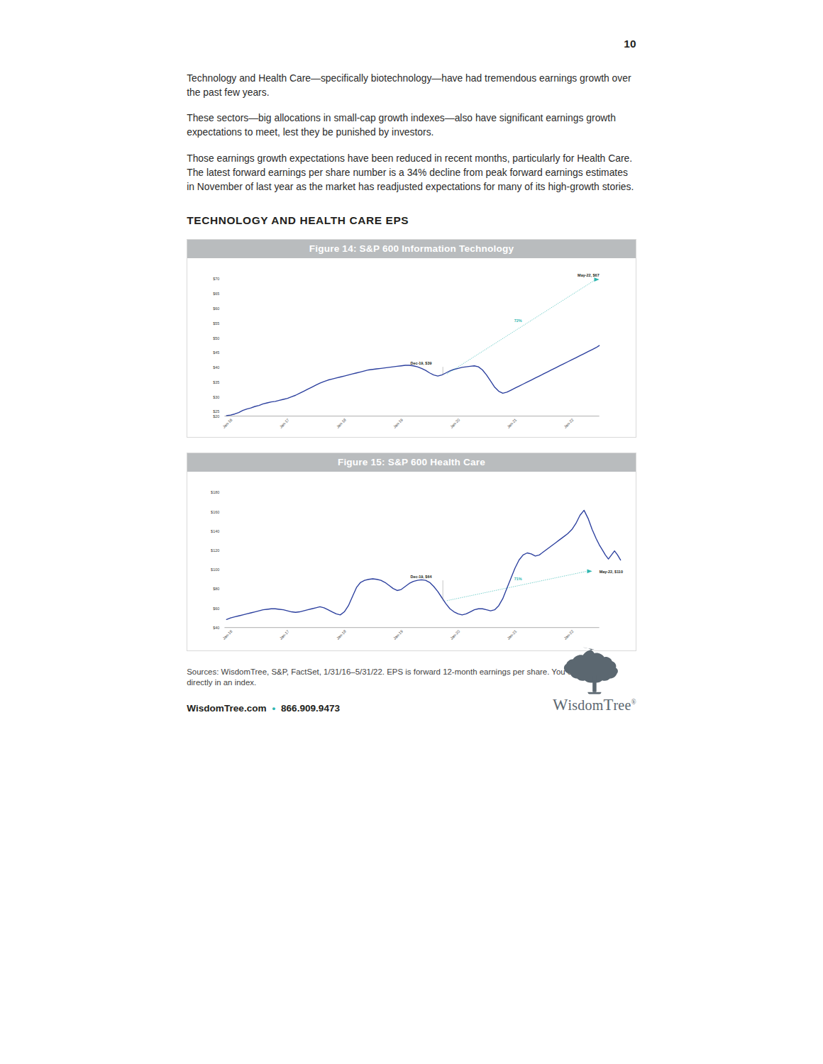10
Technology and Health Care—specifically biotechnology—have had tremendous earnings growth over the past few years.
These sectors—big allocations in small-cap growth indexes—also have significant earnings growth expectations to meet, lest they be punished by investors.
Those earnings growth expectations have been reduced in recent months, particularly for Health Care. The latest forward earnings per share number is a 34% decline from peak forward earnings estimates in November of last year as the market has readjusted expectations for many of its high-growth stories.
Technology and Health Care EPS
Figure 14: S&P 600 Information Technology
$70 $65 $60 $55 $50 $45 $40 $35 $30 $25 $20 Jan-16 Jan-17 Jan-18 Jan-19 Jan-20 Jan-21 Jan-22 Dec-19, $39 May-22, $67 72%
Figure 15: S&P 600 Health Care
$180 $160 $140 $120 $100 $80 $60 $40 Jan-16 Jan-17 Jan-18 Jan-19 Jan-20 Jan-21 Jan-22 Dec-19, $64 May-22, $110 71%
Sources: WisdomTree, S&P, FactSet, 1/31/16–5/31/22. EPS is forward 12-month earnings per share. You cannot invest directly in an index.
WisdomTree.com • 866.909.9473
WisdomTree®